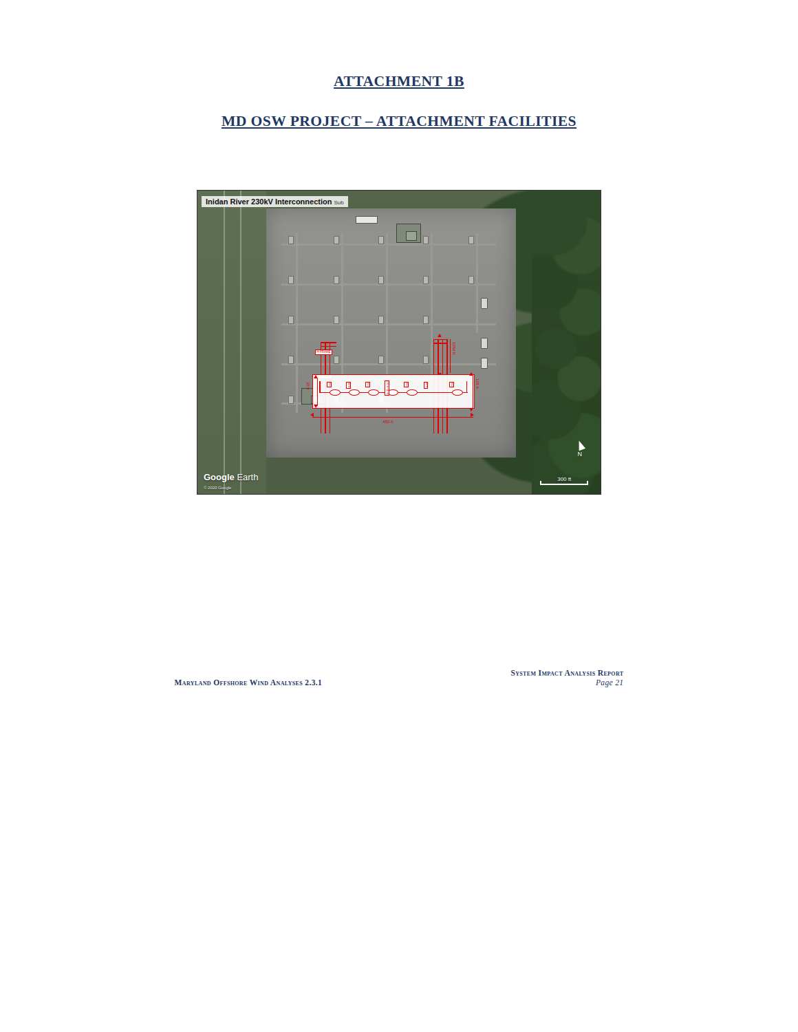ATTACHMENT 1B
MD OSW PROJECT – ATTACHMENT FACILITIES
H-FRAME
H-FRAME
SW
BKR
SW
230 kV BUS
SW
BKR
SW
450 ft
30 ft
105 ft
1050 ft
Inidan River 230kV Interconnection Sub
Google Earth
© 2020 Google
300 ft
N
Maryland Offshore Wind Analyses 2.3.1
System Impact Analysis Report Page 21